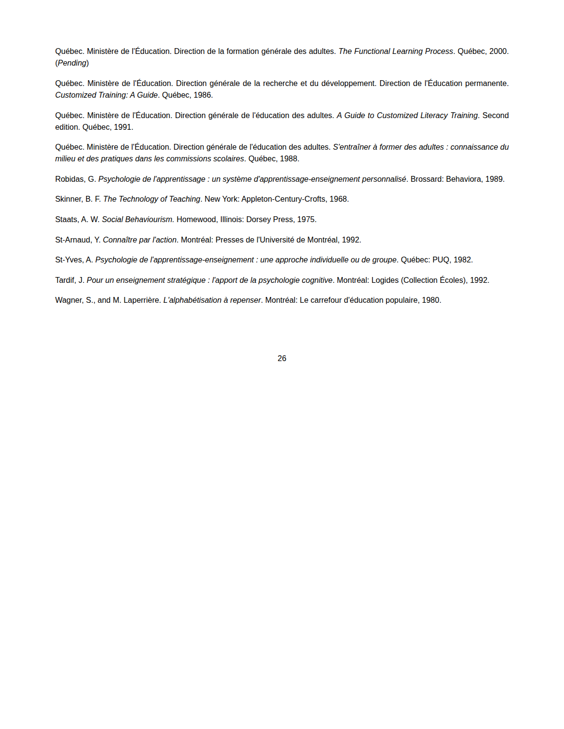Québec. Ministère de l'Éducation. Direction de la formation générale des adultes. The Functional Learning Process. Québec, 2000. (Pending)
Québec. Ministère de l'Éducation. Direction générale de la recherche et du développement. Direction de l'Éducation permanente. Customized Training: A Guide. Québec, 1986.
Québec. Ministère de l'Éducation. Direction générale de l'éducation des adultes. A Guide to Customized Literacy Training. Second edition. Québec, 1991.
Québec. Ministère de l'Éducation. Direction générale de l'éducation des adultes. S'entraîner à former des adultes : connaissance du milieu et des pratiques dans les commissions scolaires. Québec, 1988.
Robidas, G. Psychologie de l'apprentissage : un système d'apprentissage-enseignement personnalisé. Brossard: Behaviora, 1989.
Skinner, B. F. The Technology of Teaching. New York: Appleton-Century-Crofts, 1968.
Staats, A. W. Social Behaviourism. Homewood, Illinois: Dorsey Press, 1975.
St-Arnaud, Y. Connaître par l'action. Montréal: Presses de l'Université de Montréal, 1992.
St-Yves, A. Psychologie de l'apprentissage-enseignement : une approche individuelle ou de groupe. Québec: PUQ, 1982.
Tardif, J. Pour un enseignement stratégique : l'apport de la psychologie cognitive. Montréal: Logides (Collection Écoles), 1992.
Wagner, S., and M. Laperrière. L'alphabétisation à repenser. Montréal: Le carrefour d'éducation populaire, 1980.
26